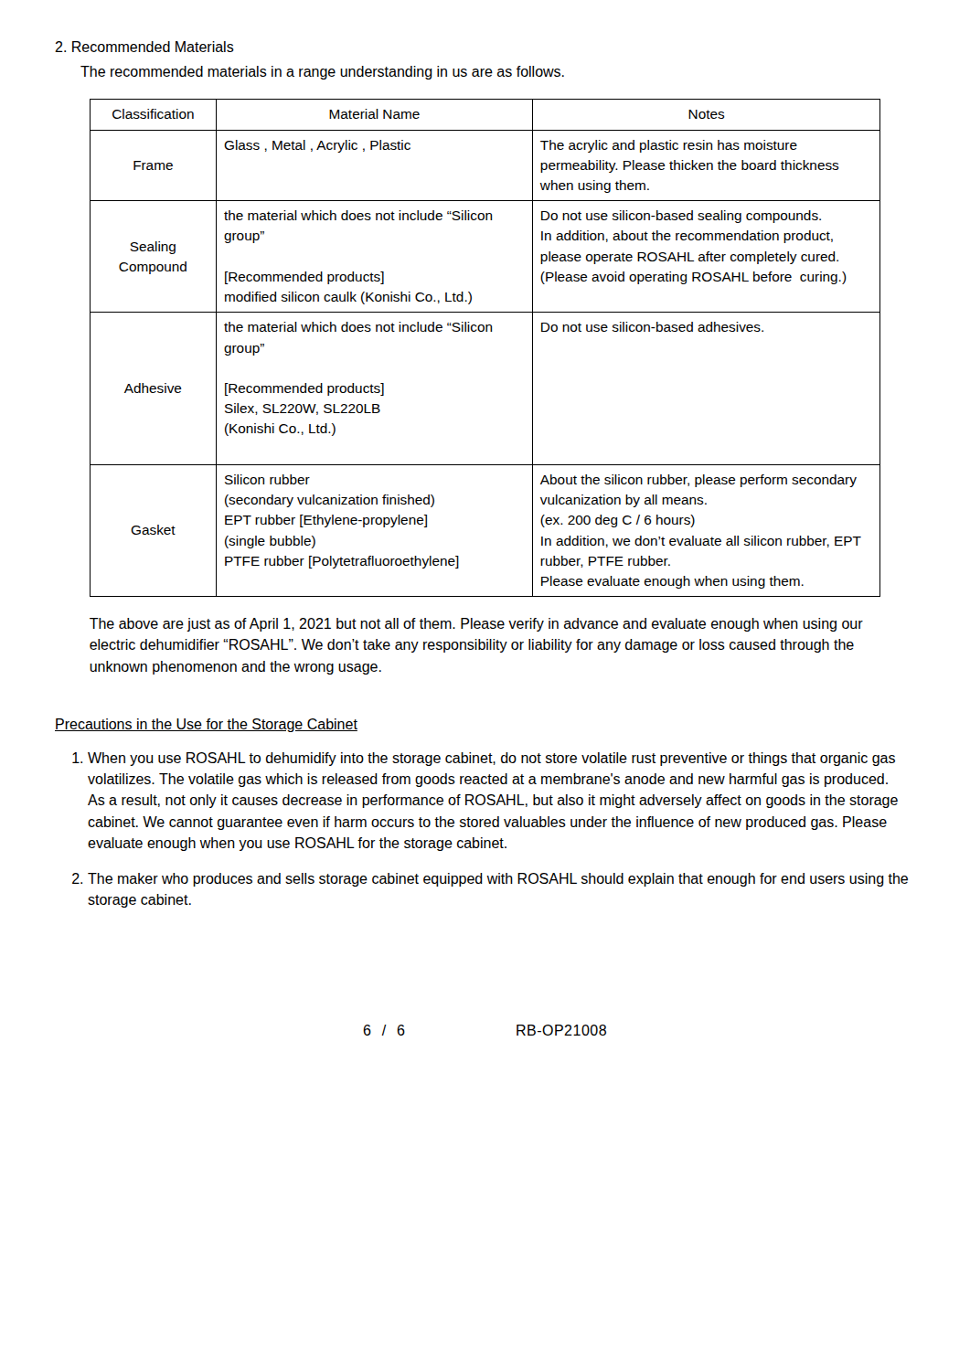2. Recommended Materials
The recommended materials in a range understanding in us are as follows.
| Classification | Material Name | Notes |
| --- | --- | --- |
| Frame | Glass , Metal , Acrylic , Plastic | The acrylic and plastic resin has moisture permeability. Please thicken the board thickness when using them. |
| Sealing Compound | the material which does not include “Silicon group” [Recommended products] modified silicon caulk (Konishi Co., Ltd.) | Do not use silicon-based sealing compounds. In addition, about the recommendation product, please operate ROSAHL after completely cured. (Please avoid operating ROSAHL before curing.) |
| Adhesive | the material which does not include “Silicon group” [Recommended products] Silex, SL220W, SL220LB (Konishi Co., Ltd.) | Do not use silicon-based adhesives. |
| Gasket | Silicon rubber (secondary vulcanization finished) EPT rubber [Ethylene-propylene] (single bubble) PTFE rubber [Polytetrafluoroethylene] | About the silicon rubber, please perform secondary vulcanization by all means. (ex. 200 deg C / 6 hours) In addition, we don’t evaluate all silicon rubber, EPT rubber, PTFE rubber. Please evaluate enough when using them. |
The above are just as of April 1, 2021 but not all of them. Please verify in advance and evaluate enough when using our electric dehumidifier “ROSAHL”. We don’t take any responsibility or liability for any damage or loss caused through the unknown phenomenon and the wrong usage.
Precautions in the Use for the Storage Cabinet
When you use ROSAHL to dehumidify into the storage cabinet, do not store volatile rust preventive or things that organic gas volatilizes. The volatile gas which is released from goods reacted at a membrane's anode and new harmful gas is produced.
As a result, not only it causes decrease in performance of ROSAHL, but also it might adversely affect on goods in the storage cabinet. We cannot guarantee even if harm occurs to the stored valuables under the influence of new produced gas. Please evaluate enough when you use ROSAHL for the storage cabinet.
The maker who produces and sells storage cabinet equipped with ROSAHL should explain that enough for end users using the storage cabinet.
6 / 6 RB-OP21008